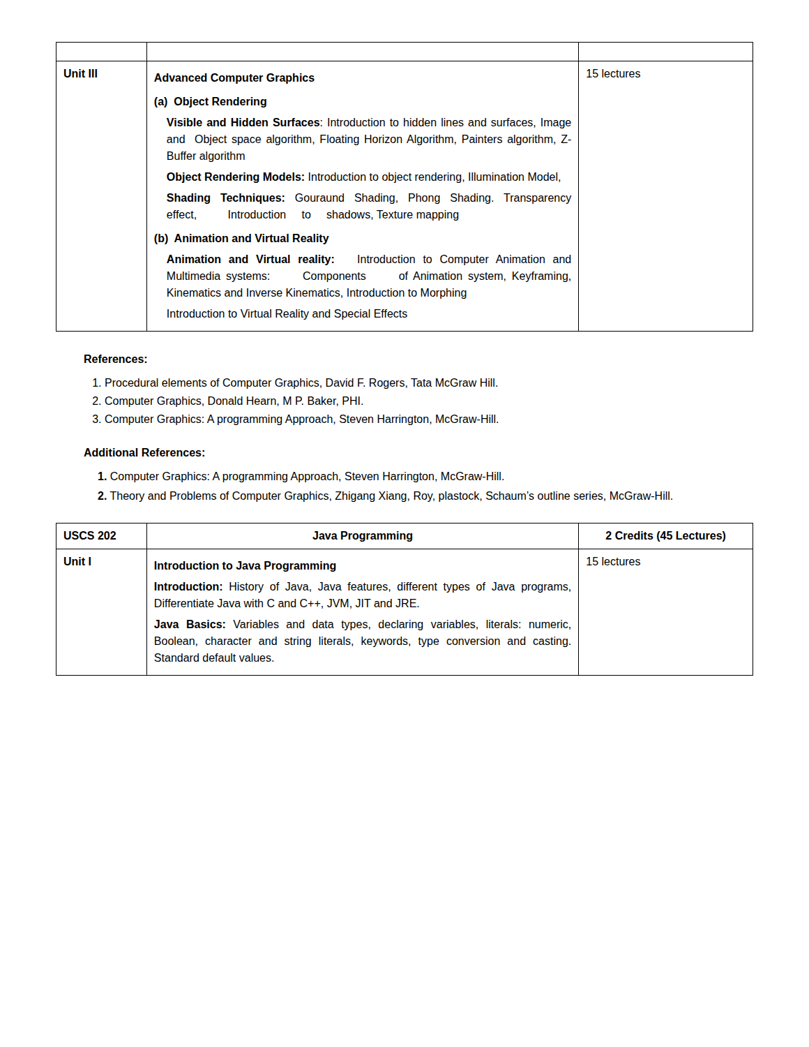| Unit III | Advanced Computer Graphics (a) Object Rendering Visible and Hidden Surfaces : Introduction to hidden lines and surfaces, Image and Object space algorithm, Floating Horizon Algorithm, Painters algorithm, Z-Buffer algorithm Object Rendering Models: Introduction to object rendering, Illumination Model, Shading Techniques: Gouraund Shading, Phong Shading. Transparency effect, Introduction to shadows, Texture mapping (b) Animation and Virtual Reality Animation and Virtual reality: Introduction to Computer Animation and Multimedia systems: Components of Animation system, Keyframing, Kinematics and Inverse Kinematics, Introduction to Morphing Introduction to Virtual Reality and Special Effects | 15 lectures |
References:
Procedural elements of Computer Graphics, David F. Rogers, Tata McGraw Hill.
Computer Graphics, Donald Hearn, M P. Baker, PHI.
Computer Graphics: A programming Approach, Steven Harrington, McGraw-Hill.
Additional References:
1. Computer Graphics: A programming Approach, Steven Harrington, McGraw-Hill.
2. Theory and Problems of Computer Graphics, Zhigang Xiang, Roy, plastock, Schaum’s outline series, McGraw-Hill.
| USCS 202 | Java Programming | 2 Credits (45 Lectures) |
| Unit I | Introduction to Java Programming Introduction: History of Java, Java features, different types of Java programs, Differentiate Java with C and C++, JVM, JIT and JRE. Java Basics: Variables and data types, declaring variables, literals: numeric, Boolean, character and string literals, keywords, type conversion and casting. Standard default values. | 15 lectures |